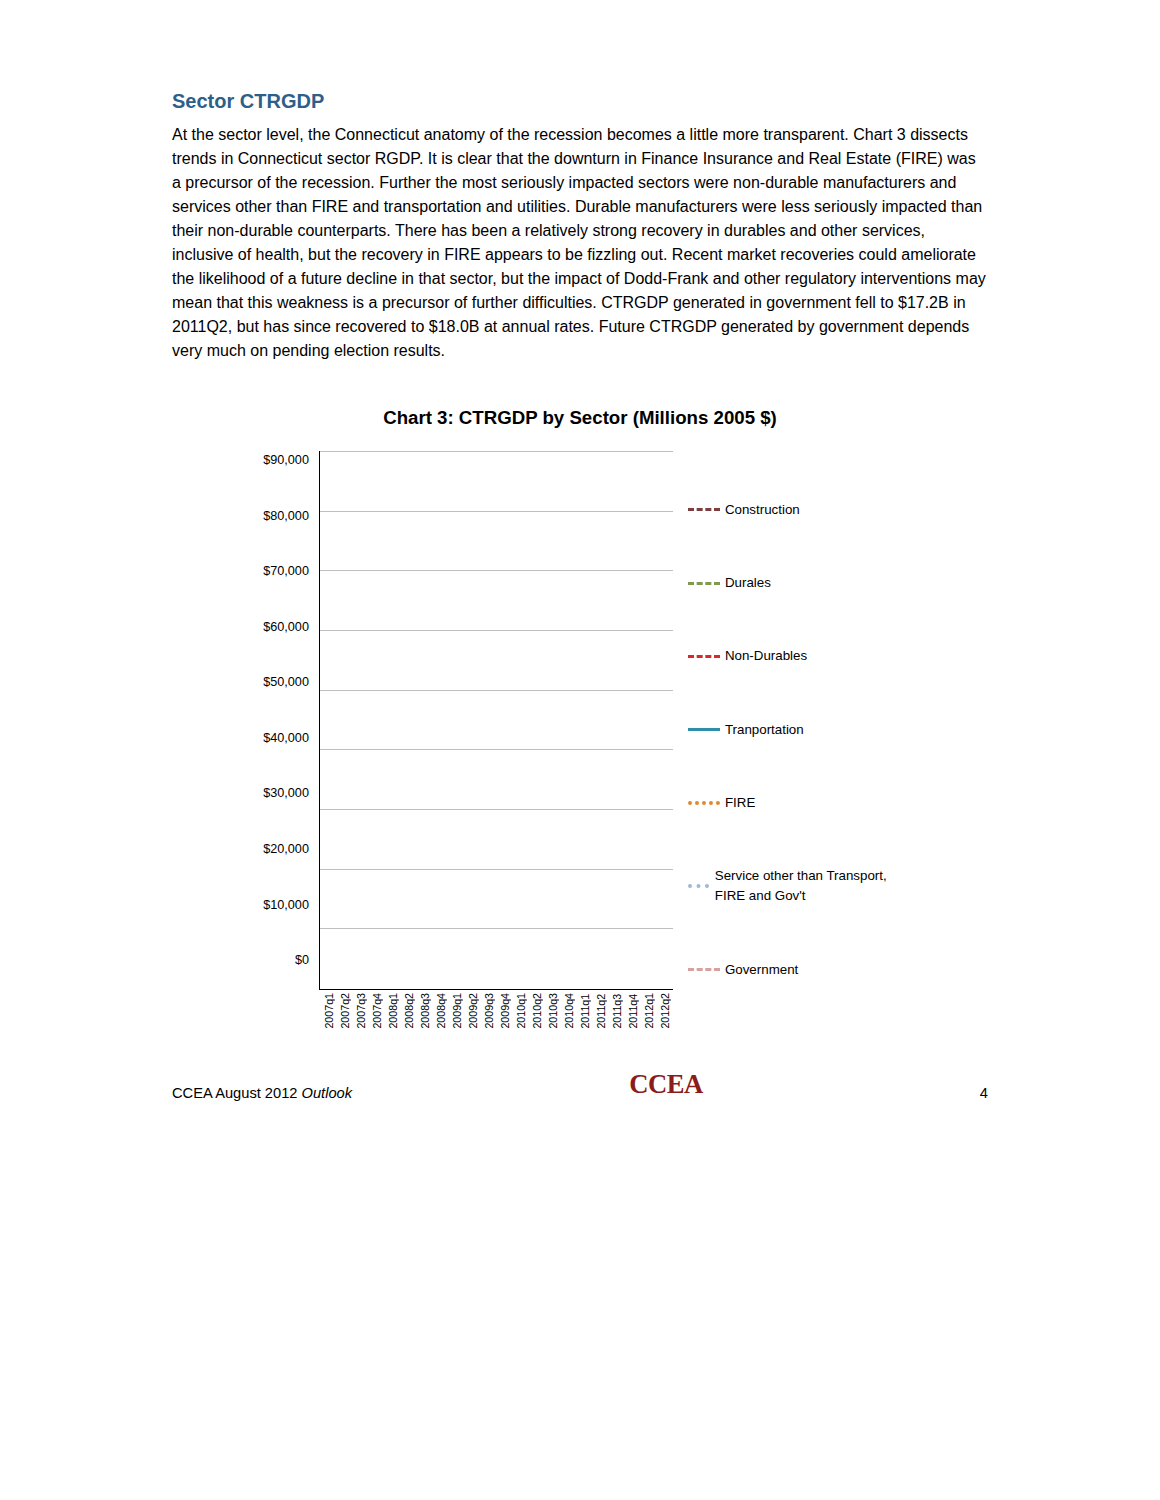Sector CTRGDP
At the sector level, the Connecticut anatomy of the recession becomes a little more transparent. Chart 3 dissects trends in Connecticut sector RGDP. It is clear that the downturn in Finance Insurance and Real Estate (FIRE) was a precursor of the recession. Further the most seriously impacted sectors were non-durable manufacturers and services other than FIRE and transportation and utilities. Durable manufacturers were less seriously impacted than their non-durable counterparts. There has been a relatively strong recovery in durables and other services, inclusive of health, but the recovery in FIRE appears to be fizzling out. Recent market recoveries could ameliorate the likelihood of a future decline in that sector, but the impact of Dodd-Frank and other regulatory interventions may mean that this weakness is a precursor of further difficulties. CTRGDP generated in government fell to $17.2B in 2011Q2, but has since recovered to $18.0B at annual rates. Future CTRGDP generated by government depends very much on pending election results.
Chart 3: CTRGDP by Sector (Millions 2005 $)
$90,000
$80,000
$70,000
$60,000
$50,000
$40,000
$30,000
$20,000
$10,000
$0
2007q12007q22007q32007q4 2008q12008q22008q32008q4 2009q12009q22009q32009q4 2010q12010q22010q32010q4 2011q12011q22011q32011q4 2012q12012q2
Construction
Durales
Non-Durables
Tranportation
FIRE
Service other than Transport, FIRE and Gov't
Government
CCEA August 2012 Outlook
CCEA
4